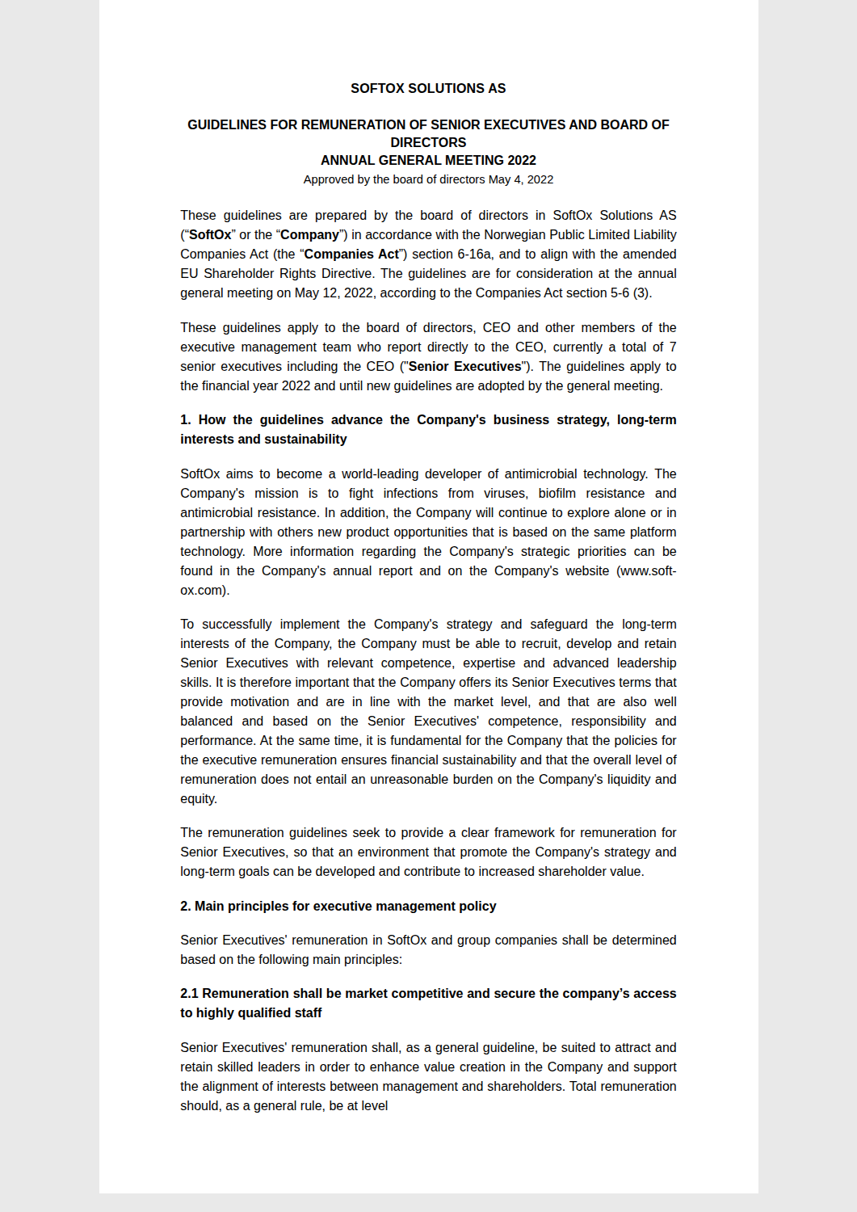SOFTOX SOLUTIONS AS
GUIDELINES FOR REMUNERATION OF SENIOR EXECUTIVES AND BOARD OF DIRECTORS
ANNUAL GENERAL MEETING 2022
Approved by the board of directors May 4, 2022
These guidelines are prepared by the board of directors in SoftOx Solutions AS (“SoftOx” or the “Company”) in accordance with the Norwegian Public Limited Liability Companies Act (the “Companies Act”) section 6-16a, and to align with the amended EU Shareholder Rights Directive. The guidelines are for consideration at the annual general meeting on May 12, 2022, according to the Companies Act section 5-6 (3).
These guidelines apply to the board of directors, CEO and other members of the executive management team who report directly to the CEO, currently a total of 7 senior executives including the CEO ("Senior Executives"). The guidelines apply to the financial year 2022 and until new guidelines are adopted by the general meeting.
1. How the guidelines advance the Company's business strategy, long-term interests and sustainability
SoftOx aims to become a world-leading developer of antimicrobial technology. The Company's mission is to fight infections from viruses, biofilm resistance and antimicrobial resistance. In addition, the Company will continue to explore alone or in partnership with others new product opportunities that is based on the same platform technology. More information regarding the Company's strategic priorities can be found in the Company's annual report and on the Company's website (www.soft-ox.com).
To successfully implement the Company's strategy and safeguard the long-term interests of the Company, the Company must be able to recruit, develop and retain Senior Executives with relevant competence, expertise and advanced leadership skills. It is therefore important that the Company offers its Senior Executives terms that provide motivation and are in line with the market level, and that are also well balanced and based on the Senior Executives' competence, responsibility and performance. At the same time, it is fundamental for the Company that the policies for the executive remuneration ensures financial sustainability and that the overall level of remuneration does not entail an unreasonable burden on the Company's liquidity and equity.
The remuneration guidelines seek to provide a clear framework for remuneration for Senior Executives, so that an environment that promote the Company's strategy and long-term goals can be developed and contribute to increased shareholder value.
2. Main principles for executive management policy
Senior Executives' remuneration in SoftOx and group companies shall be determined based on the following main principles:
2.1 Remuneration shall be market competitive and secure the company’s access to highly qualified staff
Senior Executives' remuneration shall, as a general guideline, be suited to attract and retain skilled leaders in order to enhance value creation in the Company and support the alignment of interests between management and shareholders. Total remuneration should, as a general rule, be at level